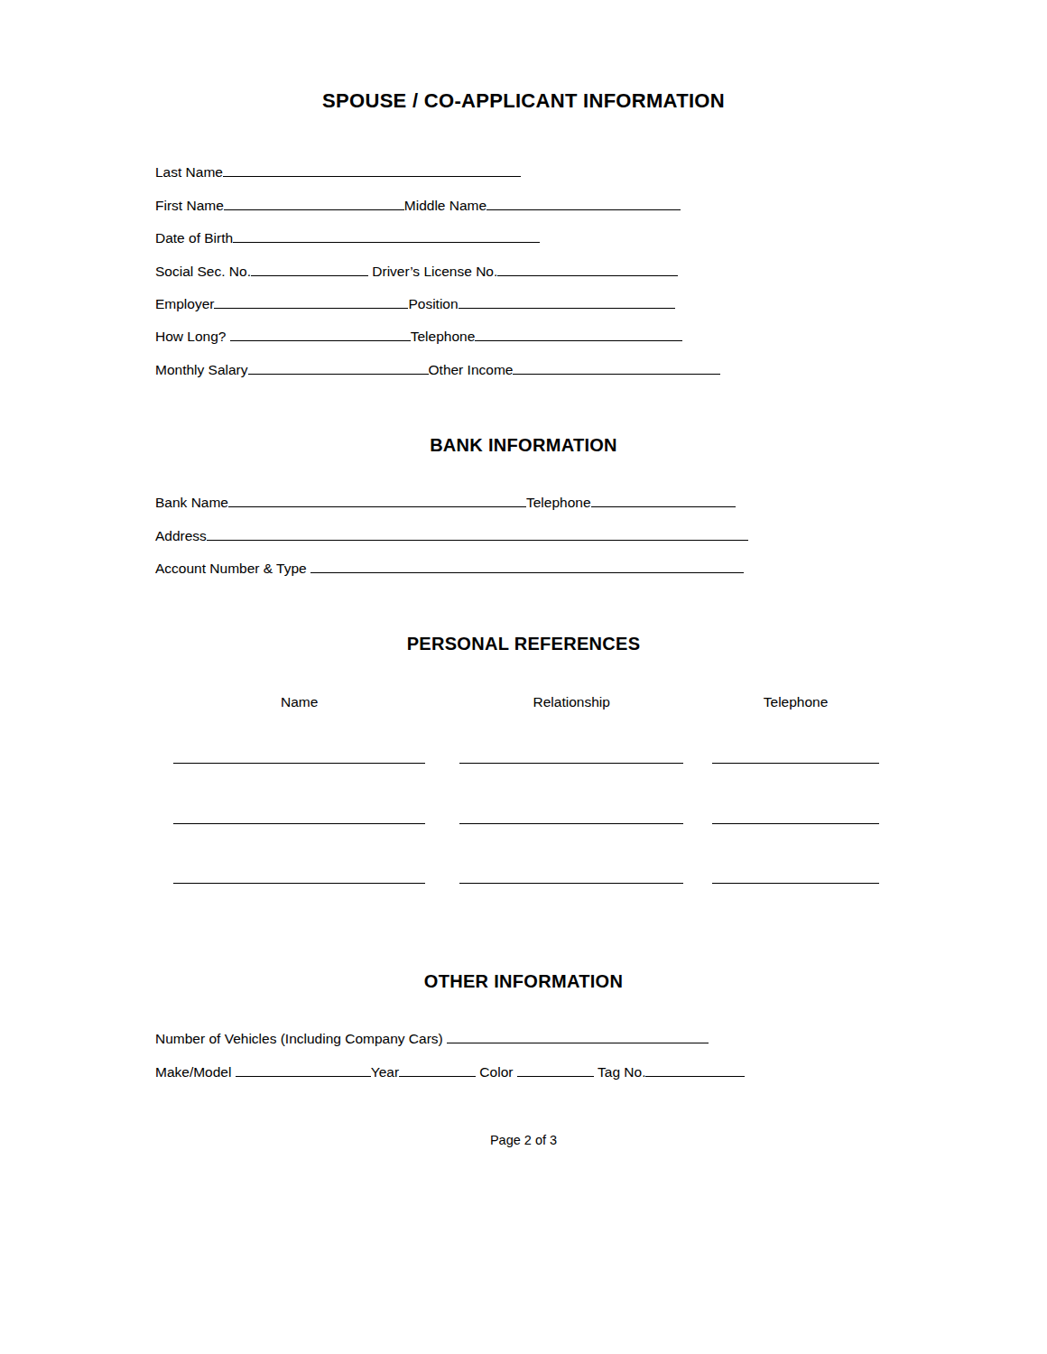SPOUSE / CO-APPLICANT INFORMATION
Last Name
First Name Middle Name
Date of Birth
Social Sec. No. Driver’s License No.
Employer Position
How Long? Telephone
Monthly Salary Other Income
BANK INFORMATION
Bank Name Telephone
Address
Account Number & Type
PERSONAL REFERENCES
| Name | Relationship | Telephone |
| --- | --- | --- |
OTHER INFORMATION
Number of Vehicles (Including Company Cars)
Make/Model Year Color Tag No.
Page 2 of 3